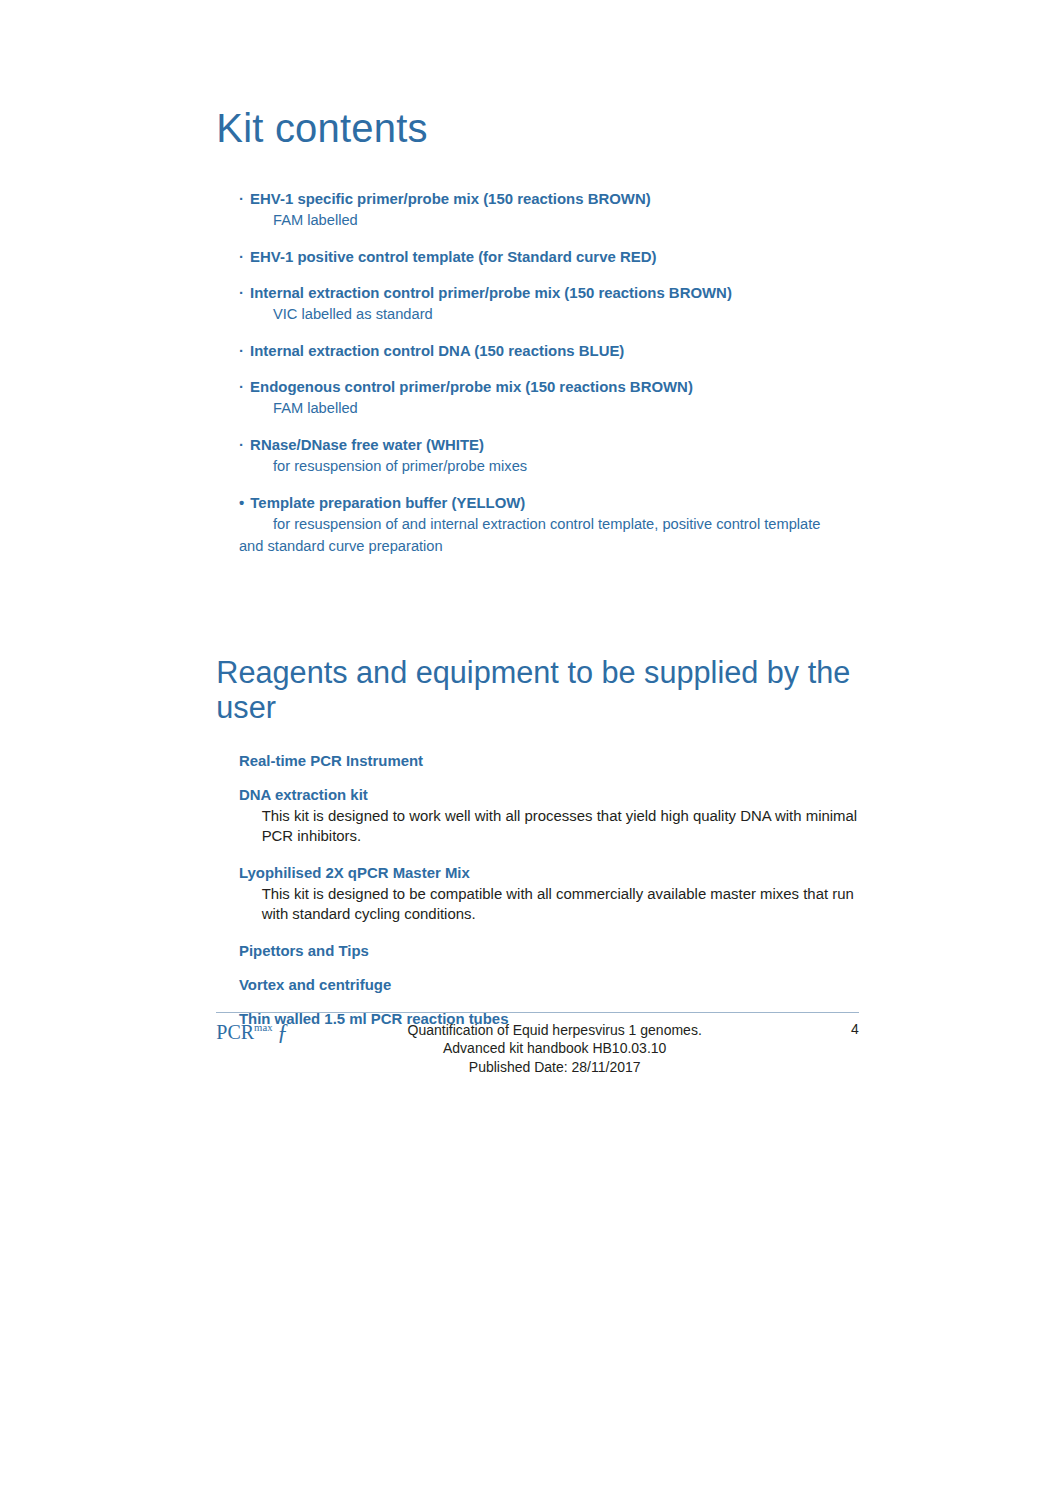Kit contents
· EHV-1 specific primer/probe mix (150 reactions BROWN) FAM labelled
· EHV-1 positive control template (for Standard curve RED)
· Internal extraction control primer/probe mix (150 reactions BROWN) VIC labelled as standard
· Internal extraction control DNA (150 reactions BLUE)
· Endogenous control primer/probe mix (150 reactions BROWN) FAM labelled
· RNase/DNase free water (WHITE) for resuspension of primer/probe mixes
• Template preparation buffer (YELLOW) for resuspension of and internal extraction control template, positive control template and standard curve preparation
Reagents and equipment to be supplied by the user
Real-time PCR Instrument
DNA extraction kit
This kit is designed to work well with all processes that yield high quality DNA with minimal PCR inhibitors.
Lyophilised 2X qPCR Master Mix
This kit is designed to be compatible with all commercially available master mixes that run with standard cycling conditions.
Pipettors and Tips
Vortex and centrifuge
Thin walled 1.5 ml PCR reaction tubes
PCRmax ƒ
Quantification of Equid herpesvirus 1 genomes.
Advanced kit handbook HB10.03.10
Published Date: 28/11/2017
4